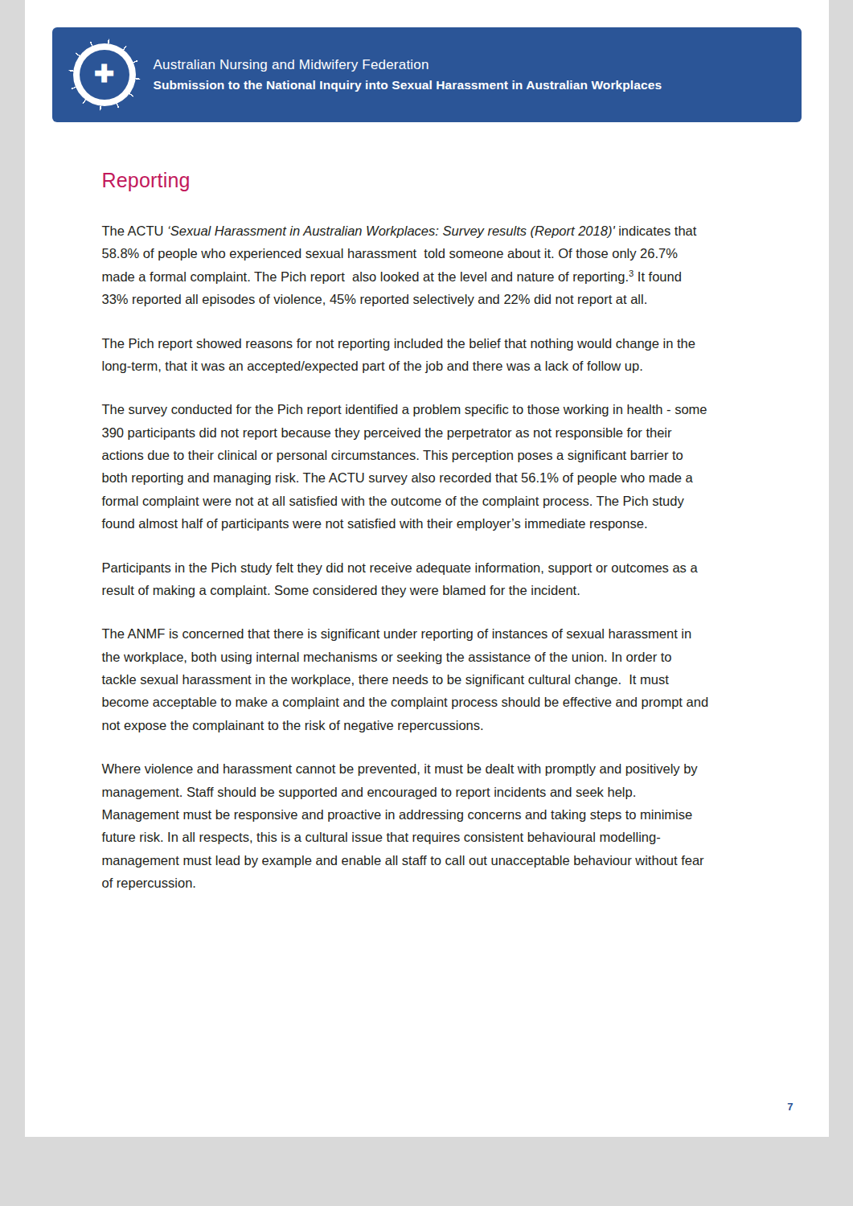✚
Australian Nursing and Midwifery Federation
Submission to the National Inquiry into Sexual Harassment in Australian Workplaces
Reporting
The ACTU ‘Sexual Harassment in Australian Workplaces: Survey results (Report 2018)' indicates that 58.8% of people who experienced sexual harassment told someone about it. Of those only 26.7% made a formal complaint. The Pich report also looked at the level and nature of reporting.3 It found 33% reported all episodes of violence, 45% reported selectively and 22% did not report at all.
The Pich report showed reasons for not reporting included the belief that nothing would change in the long-term, that it was an accepted/expected part of the job and there was a lack of follow up.
The survey conducted for the Pich report identified a problem specific to those working in health - some 390 participants did not report because they perceived the perpetrator as not responsible for their actions due to their clinical or personal circumstances. This perception poses a significant barrier to both reporting and managing risk. The ACTU survey also recorded that 56.1% of people who made a formal complaint were not at all satisfied with the outcome of the complaint process. The Pich study found almost half of participants were not satisfied with their employer’s immediate response.
Participants in the Pich study felt they did not receive adequate information, support or outcomes as a result of making a complaint. Some considered they were blamed for the incident.
The ANMF is concerned that there is significant under reporting of instances of sexual harassment in the workplace, both using internal mechanisms or seeking the assistance of the union. In order to tackle sexual harassment in the workplace, there needs to be significant cultural change. It must become acceptable to make a complaint and the complaint process should be effective and prompt and not expose the complainant to the risk of negative repercussions.
Where violence and harassment cannot be prevented, it must be dealt with promptly and positively by management. Staff should be supported and encouraged to report incidents and seek help. Management must be responsive and proactive in addressing concerns and taking steps to minimise future risk. In all respects, this is a cultural issue that requires consistent behavioural modelling- management must lead by example and enable all staff to call out unacceptable behaviour without fear of repercussion.
7